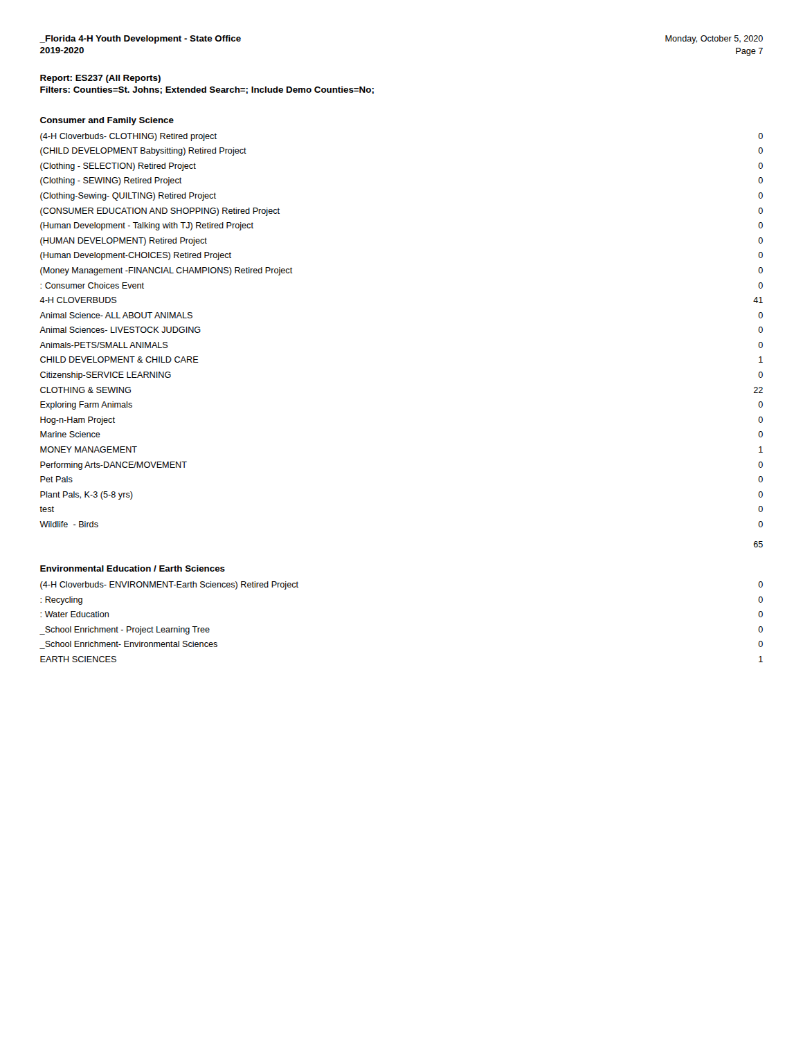_Florida 4-H Youth Development - State Office
2019-2020
Monday, October 5, 2020
Page 7
Report: ES237 (All Reports)
Filters: Counties=St. Johns; Extended Search=; Include Demo Counties=No;
Consumer and Family Science
| (4-H Cloverbuds- CLOTHING) Retired project | 0 |
| (CHILD DEVELOPMENT Babysitting) Retired Project | 0 |
| (Clothing - SELECTION) Retired Project | 0 |
| (Clothing - SEWING) Retired Project | 0 |
| (Clothing-Sewing- QUILTING) Retired Project | 0 |
| (CONSUMER EDUCATION AND SHOPPING) Retired Project | 0 |
| (Human Development - Talking with TJ) Retired Project | 0 |
| (HUMAN DEVELOPMENT) Retired Project | 0 |
| (Human Development-CHOICES) Retired Project | 0 |
| (Money Management -FINANCIAL CHAMPIONS) Retired Project | 0 |
| : Consumer Choices Event | 0 |
| 4-H CLOVERBUDS | 41 |
| Animal Science- ALL ABOUT ANIMALS | 0 |
| Animal Sciences- LIVESTOCK JUDGING | 0 |
| Animals-PETS/SMALL ANIMALS | 0 |
| CHILD DEVELOPMENT & CHILD CARE | 1 |
| Citizenship-SERVICE LEARNING | 0 |
| CLOTHING & SEWING | 22 |
| Exploring Farm Animals | 0 |
| Hog-n-Ham Project | 0 |
| Marine Science | 0 |
| MONEY MANAGEMENT | 1 |
| Performing Arts-DANCE/MOVEMENT | 0 |
| Pet Pals | 0 |
| Plant Pals, K-3 (5-8 yrs) | 0 |
| test | 0 |
| Wildlife - Birds | 0 |
| | 65 |
Environmental Education / Earth Sciences
| (4-H Cloverbuds- ENVIRONMENT-Earth Sciences) Retired Project | 0 |
| : Recycling | 0 |
| : Water Education | 0 |
| _School Enrichment - Project Learning Tree | 0 |
| _School Enrichment- Environmental Sciences | 0 |
| EARTH SCIENCES | 1 |